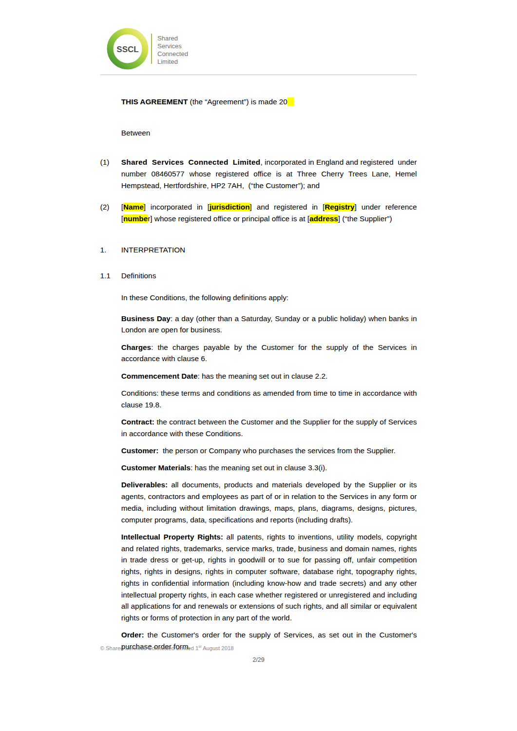SSCL Shared Services Connected Limited
THIS AGREEMENT (the “Agreement”) is made 20
Between
(1)
Shared Services Connected Limited, incorporated in England and registered under number 08460577 whose registered office is at Three Cherry Trees Lane, Hemel Hempstead, Hertfordshire, HP2 7AH, (“the Customer”); and
(2)
[Name] incorporated in [jurisdiction] and registered in [Registry] under reference [number] whose registered office or principal office is at [address] (“the Supplier”)
1.
INTERPRETATION
1.1
Definitions
In these Conditions, the following definitions apply:
Business Day: a day (other than a Saturday, Sunday or a public holiday) when banks in London are open for business.
Charges: the charges payable by the Customer for the supply of the Services in accordance with clause 6.
Commencement Date: has the meaning set out in clause 2.2.
Conditions: these terms and conditions as amended from time to time in accordance with clause 19.8.
Contract: the contract between the Customer and the Supplier for the supply of Services in accordance with these Conditions.
Customer: the person or Company who purchases the services from the Supplier.
Customer Materials: has the meaning set out in clause 3.3(i).
Deliverables: all documents, products and materials developed by the Supplier or its agents, contractors and employees as part of or in relation to the Services in any form or media, including without limitation drawings, maps, plans, diagrams, designs, pictures, computer programs, data, specifications and reports (including drafts).
Intellectual Property Rights: all patents, rights to inventions, utility models, copyright and related rights, trademarks, service marks, trade, business and domain names, rights in trade dress or get-up, rights in goodwill or to sue for passing off, unfair competition rights, rights in designs, rights in computer software, database right, topography rights, rights in confidential information (including know-how and trade secrets) and any other intellectual property rights, in each case whether registered or unregistered and including all applications for and renewals or extensions of such rights, and all similar or equivalent rights or forms of protection in any part of the world.
Order: the Customer's order for the supply of Services, as set out in the Customer's purchase order form.
© Shared Services Connected Limited 1st August 2018
2/29